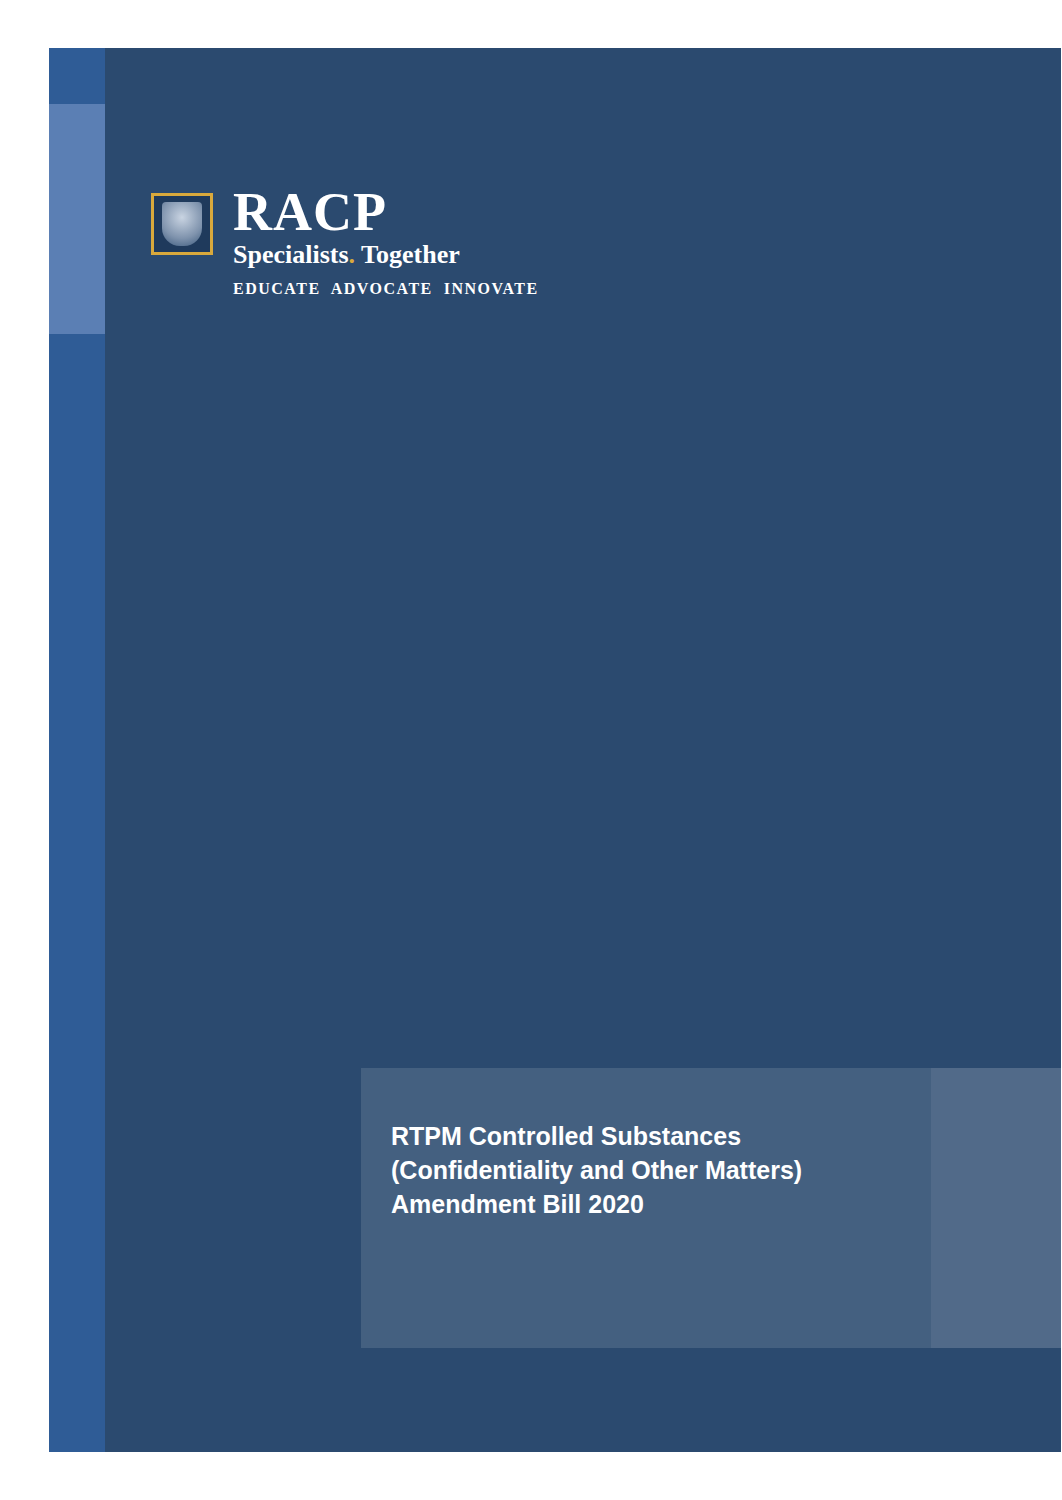RACP
Specialists. Together
EDUCATE ADVOCATE INNOVATE
RTPM Controlled Substances (Confidentiality and Other Matters) Amendment Bill 2020